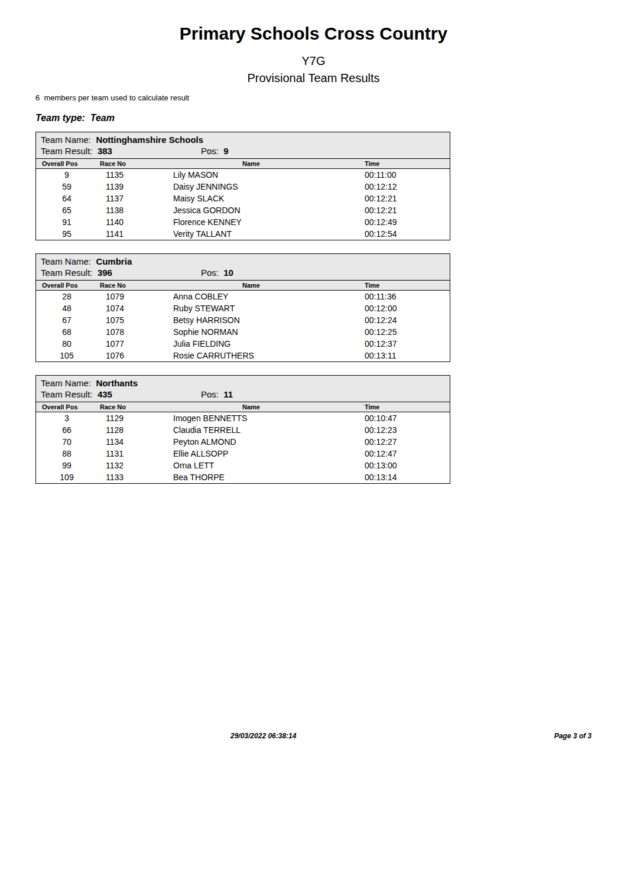Primary Schools Cross Country
Y7G
Provisional Team Results
6 members per team used to calculate result
Team type: Team
Team Name: Nottinghamshire Schools
Team Result: 383 Pos: 9
| Overall Pos | Race No | Name | Time |
| --- | --- | --- | --- |
| 9 | 1135 | Lily MASON | 00:11:00 |
| 59 | 1139 | Daisy JENNINGS | 00:12:12 |
| 64 | 1137 | Maisy SLACK | 00:12:21 |
| 65 | 1138 | Jessica GORDON | 00:12:21 |
| 91 | 1140 | Florence KENNEY | 00:12:49 |
| 95 | 1141 | Verity TALLANT | 00:12:54 |
Team Name: Cumbria
Team Result: 396 Pos: 10
| Overall Pos | Race No | Name | Time |
| --- | --- | --- | --- |
| 28 | 1079 | Anna COBLEY | 00:11:36 |
| 48 | 1074 | Ruby STEWART | 00:12:00 |
| 67 | 1075 | Betsy HARRISON | 00:12:24 |
| 68 | 1078 | Sophie NORMAN | 00:12:25 |
| 80 | 1077 | Julia FIELDING | 00:12:37 |
| 105 | 1076 | Rosie CARRUTHERS | 00:13:11 |
Team Name: Northants
Team Result: 435 Pos: 11
| Overall Pos | Race No | Name | Time |
| --- | --- | --- | --- |
| 3 | 1129 | Imogen BENNETTS | 00:10:47 |
| 66 | 1128 | Claudia TERRELL | 00:12:23 |
| 70 | 1134 | Peyton ALMOND | 00:12:27 |
| 88 | 1131 | Ellie ALLSOPP | 00:12:47 |
| 99 | 1132 | Orna LETT | 00:13:00 |
| 109 | 1133 | Bea THORPE | 00:13:14 |
29/03/2022 06:38:14
Page 3 of 3